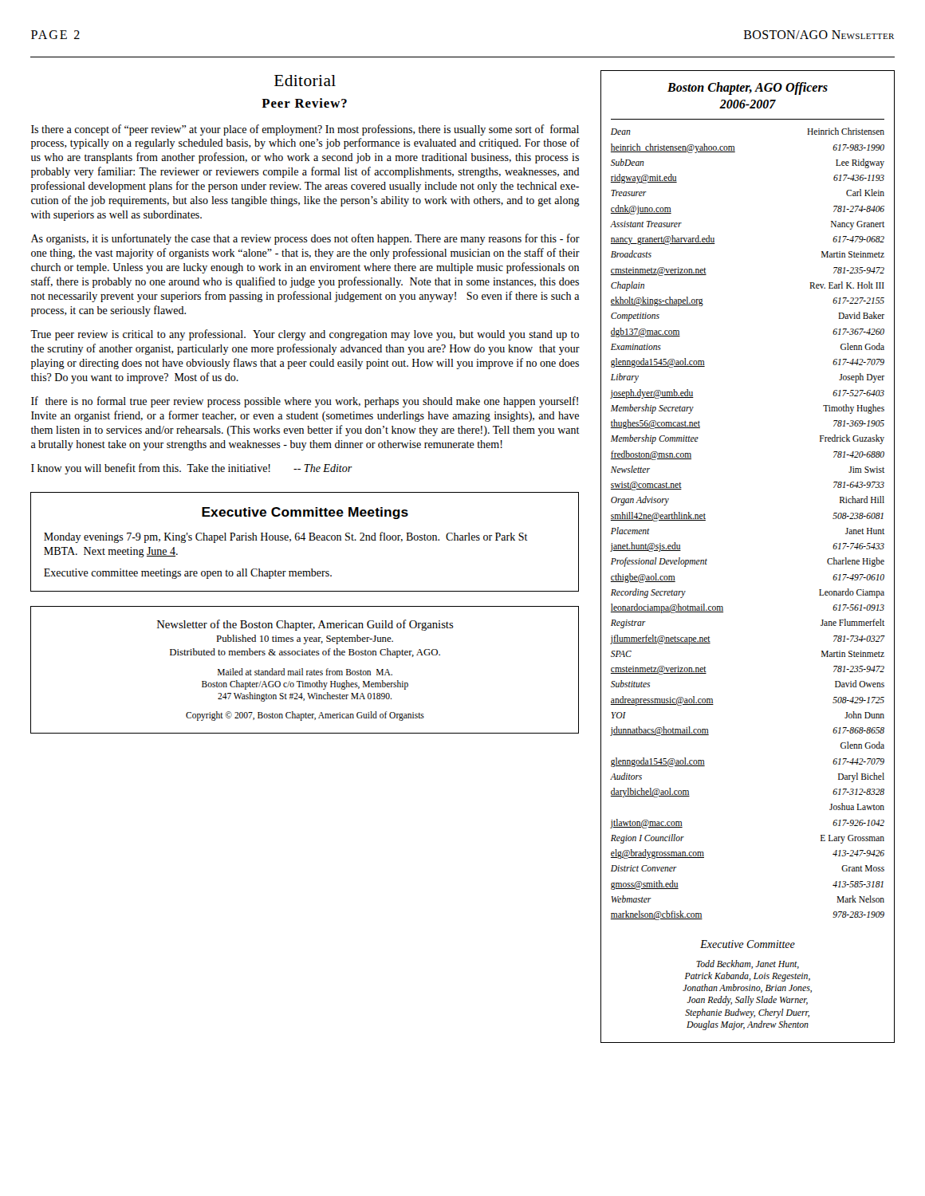PAGE 2
BOSTON/AGO Newsletter
Editorial
Peer Review?
Is there a concept of “peer review” at your place of employment? In most professions, there is usually some sort of formal process, typically on a regularly scheduled basis, by which one’s job performance is evaluated and critiqued. For those of us who are transplants from another profession, or who work a second job in a more traditional business, this process is probably very familiar: The reviewer or reviewers compile a formal list of accomplishments, strengths, weaknesses, and professional development plans for the person under review. The areas covered usually include not only the technical execution of the job requirements, but also less tangible things, like the person’s ability to work with others, and to get along with superiors as well as subordinates.
As organists, it is unfortunately the case that a review process does not often happen. There are many reasons for this - for one thing, the vast majority of organists work “alone” - that is, they are the only professional musician on the staff of their church or temple. Unless you are lucky enough to work in an enviroment where there are multiple music professionals on staff, there is probably no one around who is qualified to judge you professionally. Note that in some instances, this does not necessarily prevent your superiors from passing in professional judgement on you anyway! So even if there is such a process, it can be seriously flawed.
True peer review is critical to any professional. Your clergy and congregation may love you, but would you stand up to the scrutiny of another organist, particularly one more professionaly advanced than you are? How do you know that your playing or directing does not have obviously flaws that a peer could easily point out. How will you improve if no one does this? Do you want to improve? Most of us do.
If there is no formal true peer review process possible where you work, perhaps you should make one happen yourself! Invite an organist friend, or a former teacher, or even a student (sometimes underlings have amazing insights), and have them listen in to services and/or rehearsals. (This works even better if you don’t know they are there!). Tell them you want a brutally honest take on your strengths and weaknesses - buy them dinner or otherwise remunerate them!
I know you will benefit from this. Take the initiative! -- The Editor
Executive Committee Meetings
Monday evenings 7-9 pm, King's Chapel Parish House, 64 Beacon St. 2nd floor, Boston. Charles or Park St MBTA. Next meeting June 4.
Executive committee meetings are open to all Chapter members.
Newsletter of the Boston Chapter, American Guild of Organists
Published 10 times a year, September-June.
Distributed to members & associates of the Boston Chapter, AGO.
Mailed at standard mail rates from Boston MA.
Boston Chapter/AGO c/o Timothy Hughes, Membership
247 Washington St #24, Winchester MA 01890.
Copyright © 2007, Boston Chapter, American Guild of Organists
Boston Chapter, AGO Officers2006-2007
| Dean | Heinrich Christensen |
| heinrich_christensen@yahoo.com | 617-983-1990 |
| SubDean | Lee Ridgway |
| ridgway@mit.edu | 617-436-1193 |
| Treasurer | Carl Klein |
| cdnk@juno.com | 781-274-8406 |
| Assistant Treasurer | Nancy Granert |
| nancy_granert@harvard.edu | 617-479-0682 |
| Broadcasts | Martin Steinmetz |
| cmsteinmetz@verizon.net | 781-235-9472 |
| Chaplain | Rev. Earl K. Holt III |
| ekholt@kings-chapel.org | 617-227-2155 |
| Competitions | David Baker |
| dgb137@mac.com | 617-367-4260 |
| Examinations | Glenn Goda |
| glenngoda1545@aol.com | 617-442-7079 |
| Library | Joseph Dyer |
| joseph.dyer@umb.edu | 617-527-6403 |
| Membership Secretary | Timothy Hughes |
| thughes56@comcast.net | 781-369-1905 |
| Membership Committee | Fredrick Guzasky |
| fredboston@msn.com | 781-420-6880 |
| Newsletter | Jim Swist |
| swist@comcast.net | 781-643-9733 |
| Organ Advisory | Richard Hill |
| smhill42ne@earthlink.net | 508-238-6081 |
| Placement | Janet Hunt |
| janet.hunt@sjs.edu | 617-746-5433 |
| Professional Development | Charlene Higbe |
| cthigbe@aol.com | 617-497-0610 |
| Recording Secretary | Leonardo Ciampa |
| leonardociampa@hotmail.com | 617-561-0913 |
| Registrar | Jane Flummerfelt |
| jflummerfelt@netscape.net | 781-734-0327 |
| SPAC | Martin Steinmetz |
| cmsteinmetz@verizon.net | 781-235-9472 |
| Substitutes | David Owens |
| andreapressmusic@aol.com | 508-429-1725 |
| YOI | John Dunn |
| jdunnatbacs@hotmail.com | 617-868-8658 |
| | Glenn Goda |
| glenngoda1545@aol.com | 617-442-7079 |
| Auditors | Daryl Bichel |
| darylbichel@aol.com | 617-312-8328 |
| | Joshua Lawton |
| jtlawton@mac.com | 617-926-1042 |
| Region I Councillor | E Lary Grossman |
| elg@bradygrossman.com | 413-247-9426 |
| District Convener | Grant Moss |
| gmoss@smith.edu | 413-585-3181 |
| Webmaster | Mark Nelson |
| marknelson@cbfisk.com | 978-283-1909 |
Executive Committee
Todd Beckham, Janet Hunt,
Patrick Kabanda, Lois Regestein,
Jonathan Ambrosino, Brian Jones,
Joan Reddy, Sally Slade Warner,
Stephanie Budwey, Cheryl Duerr,
Douglas Major, Andrew Shenton